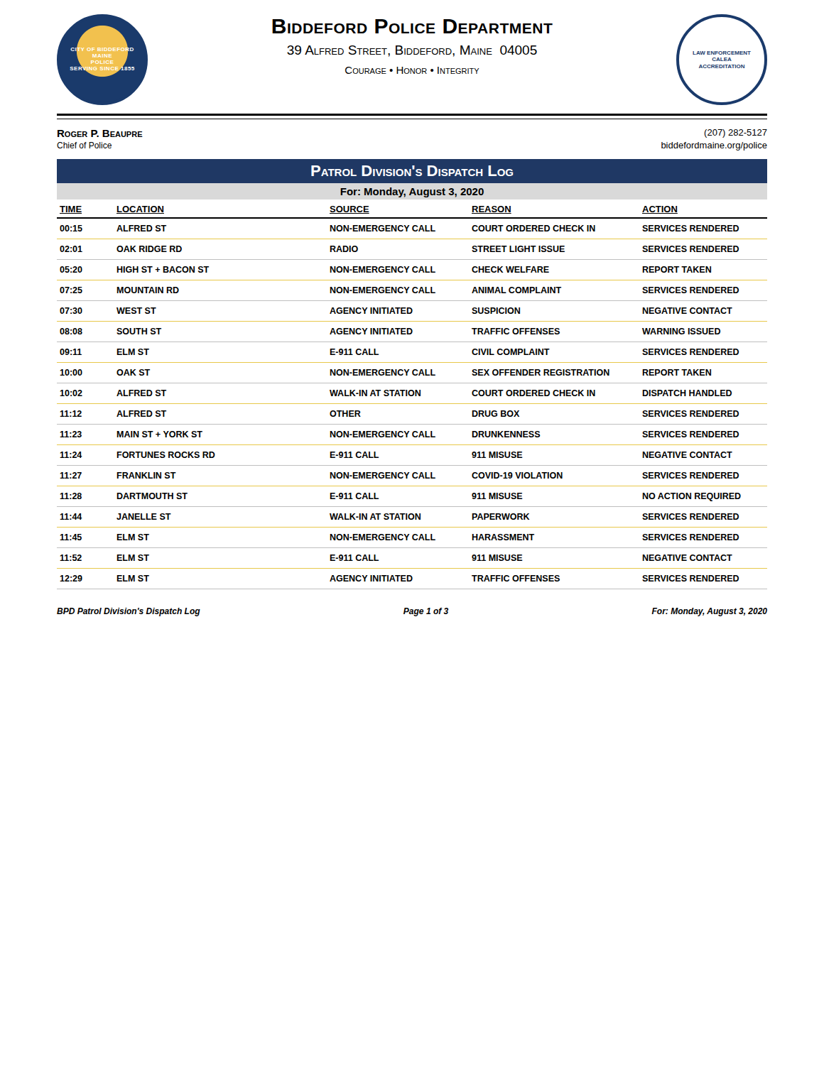City of Biddeford
Maine
Police
Serving Since 1855
Biddeford Police Department
39 Alfred Street, Biddeford, Maine 04005
Courage • Honor • Integrity
Law Enforcement
CALEA
Accreditation
Roger P. BeaupreChief of Police
(207) 282-5127
biddefordmaine.org/police
Patrol Division's Dispatch Log
For: Monday, August 3, 2020
| TIME | LOCATION | SOURCE | REASON | ACTION |
| --- | --- | --- | --- | --- |
| 00:15 | ALFRED ST | NON-EMERGENCY CALL | COURT ORDERED CHECK IN | SERVICES RENDERED |
| 02:01 | OAK RIDGE RD | RADIO | STREET LIGHT ISSUE | SERVICES RENDERED |
| 05:20 | HIGH ST + BACON ST | NON-EMERGENCY CALL | CHECK WELFARE | REPORT TAKEN |
| 07:25 | MOUNTAIN RD | NON-EMERGENCY CALL | ANIMAL COMPLAINT | SERVICES RENDERED |
| 07:30 | WEST ST | AGENCY INITIATED | SUSPICION | NEGATIVE CONTACT |
| 08:08 | SOUTH ST | AGENCY INITIATED | TRAFFIC OFFENSES | WARNING ISSUED |
| 09:11 | ELM ST | E-911 CALL | CIVIL COMPLAINT | SERVICES RENDERED |
| 10:00 | OAK ST | NON-EMERGENCY CALL | SEX OFFENDER REGISTRATION | REPORT TAKEN |
| 10:02 | ALFRED ST | WALK-IN AT STATION | COURT ORDERED CHECK IN | DISPATCH HANDLED |
| 11:12 | ALFRED ST | OTHER | DRUG BOX | SERVICES RENDERED |
| 11:23 | MAIN ST + YORK ST | NON-EMERGENCY CALL | DRUNKENNESS | SERVICES RENDERED |
| 11:24 | FORTUNES ROCKS RD | E-911 CALL | 911 MISUSE | NEGATIVE CONTACT |
| 11:27 | FRANKLIN ST | NON-EMERGENCY CALL | COVID-19 VIOLATION | SERVICES RENDERED |
| 11:28 | DARTMOUTH ST | E-911 CALL | 911 MISUSE | NO ACTION REQUIRED |
| 11:44 | JANELLE ST | WALK-IN AT STATION | PAPERWORK | SERVICES RENDERED |
| 11:45 | ELM ST | NON-EMERGENCY CALL | HARASSMENT | SERVICES RENDERED |
| 11:52 | ELM ST | E-911 CALL | 911 MISUSE | NEGATIVE CONTACT |
| 12:29 | ELM ST | AGENCY INITIATED | TRAFFIC OFFENSES | SERVICES RENDERED |
BPD Patrol Division's Dispatch Log
Page 1 of 3
For: Monday, August 3, 2020